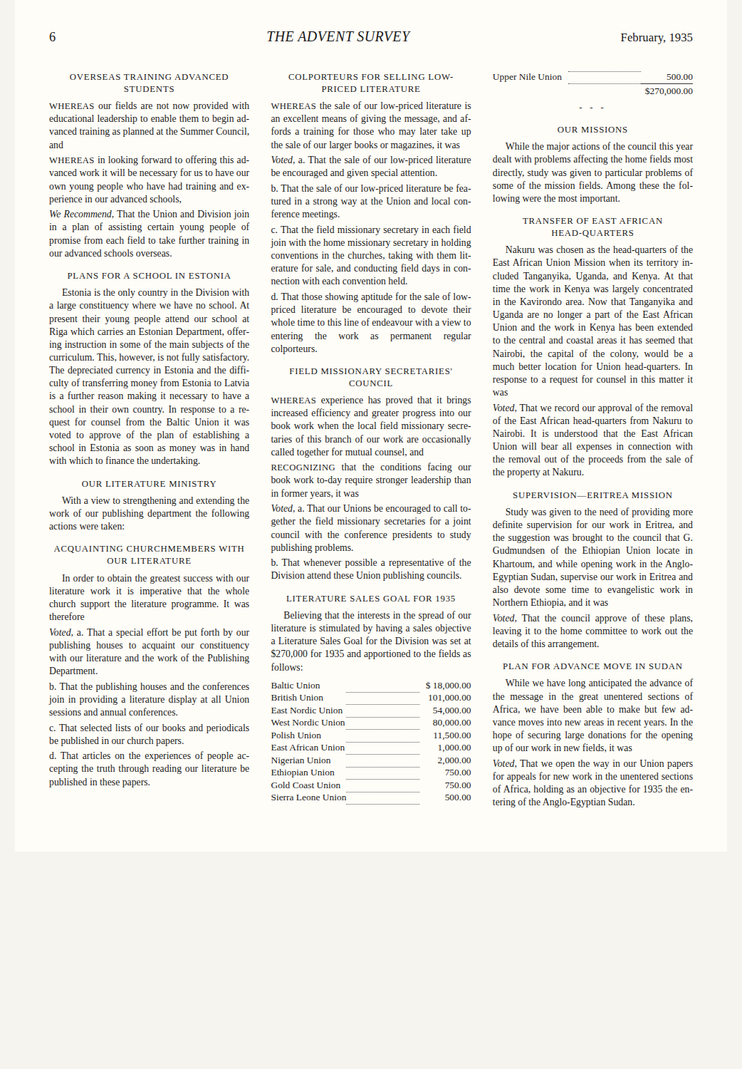6 THE ADVENT SURVEY February, 1935
Overseas Training AdvancedStudents
Whereas our fields are not now provided with educational leadership to enable them to begin advanced training as planned at the Summer Council, and
Whereas in looking forward to offering this advanced work it will be necessary for us to have our own young people who have had training and experience in our advanced schools,
We Recommend, That the Union and Division join in a plan of assisting certain young people of promise from each field to take further training in our advanced schools overseas.
Plans for a School in Estonia
Estonia is the only country in the Division with a large constituency where we have no school. At present their young people attend our school at Riga which carries an Estonian Department, offering instruction in some of the main subjects of the curriculum. This, however, is not fully satisfactory. The depreciated currency in Estonia and the difficulty of transferring money from Estonia to Latvia is a further reason making it necessary to have a school in their own country. In response to a request for counsel from the Baltic Union it was voted to approve of the plan of establishing a school in Estonia as soon as money was in hand with which to finance the undertaking.
Our Literature Ministry
With a view to strengthening and extending the work of our publishing department the following actions were taken:
Acquainting Churchmembers withour Literature
In order to obtain the greatest success with our literature work it is imperative that the whole church support the literature programme. It was therefore
Voted, a. That a special effort be put forth by our publishing houses to acquaint our constituency with our literature and the work of the Publishing Department.
b. That the publishing houses and the conferences join in providing a literature display at all Union sessions and annual conferences.
c. That selected lists of our books and periodicals be published in our church papers.
d. That articles on the experiences of people accepting the truth through reading our literature be published in these papers.
Colporteurs for Selling Low-priced Literature
Whereas the sale of our low-priced literature is an excellent means of giving the message, and affords a training for those who may later take up the sale of our larger books or magazines, it was
Voted, a. That the sale of our low-priced literature be encouraged and given special attention.
b. That the sale of our low-priced literature be featured in a strong way at the Union and local conference meetings.
c. That the field missionary secretary in each field join with the home missionary secretary in holding conventions in the churches, taking with them literature for sale, and conducting field days in connection with each convention held.
d. That those showing aptitude for the sale of low-priced literature be encouraged to devote their whole time to this line of endeavour with a view to entering the work as permanent regular colporteurs.
Field Missionary Secretaries'Council
Whereas experience has proved that it brings increased efficiency and greater progress into our book work when the local field missionary secretaries of this branch of our work are occasionally called together for mutual counsel, and
Recognizing that the conditions facing our book work to-day require stronger leadership than in former years, it was
Voted, a. That our Unions be encouraged to call together the field missionary secretaries for a joint council with the conference presidents to study publishing problems.
b. That whenever possible a representative of the Division attend these Union publishing councils.
Literature Sales Goal for 1935
Believing that the interests in the spread of our literature is stimulated by having a sales objective a Literature Sales Goal for the Division was set at $270,000 for 1935 and apportioned to the fields as follows:
| Baltic Union | | $ 18,000.00 |
| British Union | | 101,000.00 |
| East Nordic Union | | 54,000.00 |
| West Nordic Union | | 80,000.00 |
| Polish Union | | 11,500.00 |
| East African Union | | 1,000.00 |
| Nigerian Union | | 2,000.00 |
| Ethiopian Union | | 750.00 |
| Gold Coast Union | | 750.00 |
| Sierra Leone Union | | 500.00 |
| Upper Nile Union | | 500.00 |
| | | $270,000.00 |
- - -
Our Missions
While the major actions of the council this year dealt with problems affecting the home fields most directly, study was given to particular problems of some of the mission fields. Among these the following were the most important.
Transfer of East AfricanHead-quarters
Nakuru was chosen as the head-quarters of the East African Union Mission when its territory included Tanganyika, Uganda, and Kenya. At that time the work in Kenya was largely concentrated in the Kavirondo area. Now that Tanganyika and Uganda are no longer a part of the East African Union and the work in Kenya has been extended to the central and coastal areas it has seemed that Nairobi, the capital of the colony, would be a much better location for Union head-quarters. In response to a request for counsel in this matter it was
Voted, That we record our approval of the removal of the East African head-quarters from Nakuru to Nairobi. It is understood that the East African Union will bear all expenses in connection with the removal out of the proceeds from the sale of the property at Nakuru.
Supervision—Eritrea Mission
Study was given to the need of providing more definite supervision for our work in Eritrea, and the suggestion was brought to the council that G. Gudmundsen of the Ethiopian Union locate in Khartoum, and while opening work in the Anglo-Egyptian Sudan, supervise our work in Eritrea and also devote some time to evangelistic work in Northern Ethiopia, and it was
Voted, That the council approve of these plans, leaving it to the home committee to work out the details of this arrangement.
Plan for Advance Move in Sudan
While we have long anticipated the advance of the message in the great unentered sections of Africa, we have been able to make but few advance moves into new areas in recent years. In the hope of securing large donations for the opening up of our work in new fields, it was
Voted, That we open the way in our Union papers for appeals for new work in the unentered sections of Africa, holding as an objective for 1935 the entering of the Anglo-Egyptian Sudan.